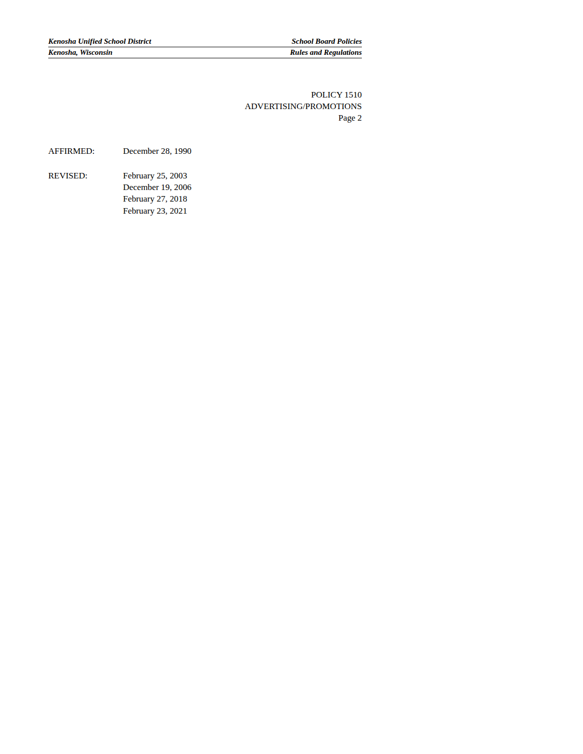Kenosha Unified School District
School Board Policies
Kenosha, Wisconsin
Rules and Regulations
POLICY 1510
ADVERTISING/PROMOTIONS
Page 2
AFFIRMED:
December 28, 1990
REVISED:
February 25, 2003
December 19, 2006
February 27, 2018
February 23, 2021